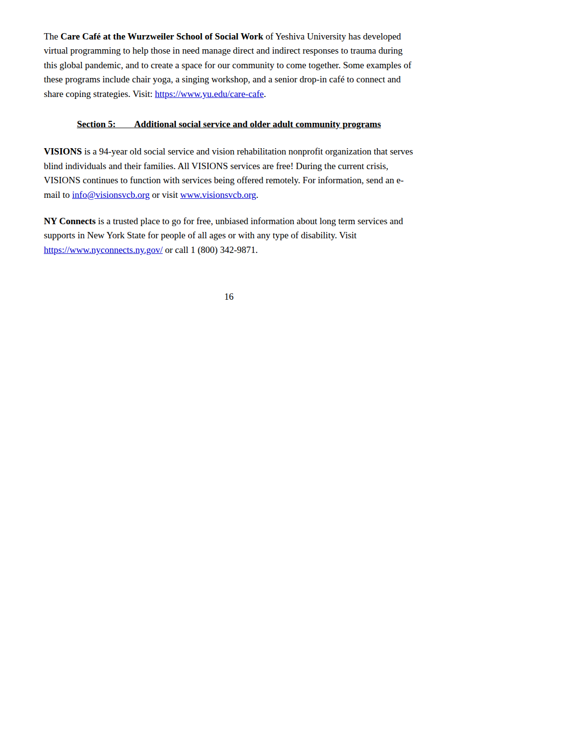The Care Café at the Wurzweiler School of Social Work of Yeshiva University has developed virtual programming to help those in need manage direct and indirect responses to trauma during this global pandemic, and to create a space for our community to come together. Some examples of these programs include chair yoga, a singing workshop, and a senior drop-in café to connect and share coping strategies. Visit: https://www.yu.edu/care-cafe.
Section 5: Additional social service and older adult community programs
VISIONS is a 94-year old social service and vision rehabilitation nonprofit organization that serves blind individuals and their families. All VISIONS services are free! During the current crisis, VISIONS continues to function with services being offered remotely. For information, send an e-mail to info@visionsvcb.org or visit www.visionsvcb.org.
NY Connects is a trusted place to go for free, unbiased information about long term services and supports in New York State for people of all ages or with any type of disability. Visit https://www.nyconnects.ny.gov/ or call 1 (800) 342-9871.
16